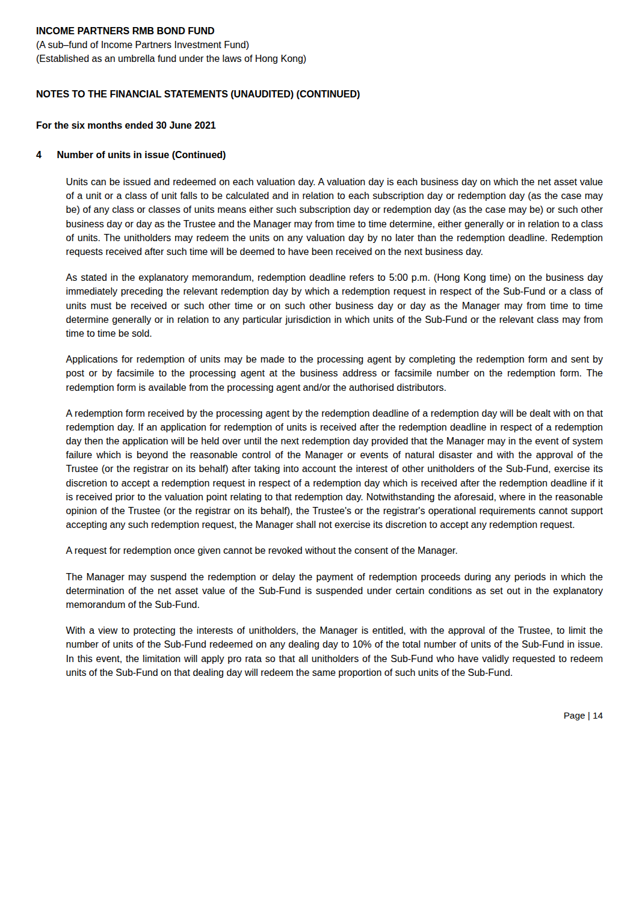INCOME PARTNERS RMB BOND FUND
(A sub–fund of Income Partners Investment Fund)
(Established as an umbrella fund under the laws of Hong Kong)
NOTES TO THE FINANCIAL STATEMENTS (UNAUDITED) (CONTINUED)
For the six months ended 30 June 2021
4 Number of units in issue (Continued)
Units can be issued and redeemed on each valuation day. A valuation day is each business day on which the net asset value of a unit or a class of unit falls to be calculated and in relation to each subscription day or redemption day (as the case may be) of any class or classes of units means either such subscription day or redemption day (as the case may be) or such other business day or day as the Trustee and the Manager may from time to time determine, either generally or in relation to a class of units. The unitholders may redeem the units on any valuation day by no later than the redemption deadline. Redemption requests received after such time will be deemed to have been received on the next business day.
As stated in the explanatory memorandum, redemption deadline refers to 5:00 p.m. (Hong Kong time) on the business day immediately preceding the relevant redemption day by which a redemption request in respect of the Sub-Fund or a class of units must be received or such other time or on such other business day or day as the Manager may from time to time determine generally or in relation to any particular jurisdiction in which units of the Sub-Fund or the relevant class may from time to time be sold.
Applications for redemption of units may be made to the processing agent by completing the redemption form and sent by post or by facsimile to the processing agent at the business address or facsimile number on the redemption form. The redemption form is available from the processing agent and/or the authorised distributors.
A redemption form received by the processing agent by the redemption deadline of a redemption day will be dealt with on that redemption day. If an application for redemption of units is received after the redemption deadline in respect of a redemption day then the application will be held over until the next redemption day provided that the Manager may in the event of system failure which is beyond the reasonable control of the Manager or events of natural disaster and with the approval of the Trustee (or the registrar on its behalf) after taking into account the interest of other unitholders of the Sub-Fund, exercise its discretion to accept a redemption request in respect of a redemption day which is received after the redemption deadline if it is received prior to the valuation point relating to that redemption day. Notwithstanding the aforesaid, where in the reasonable opinion of the Trustee (or the registrar on its behalf), the Trustee's or the registrar's operational requirements cannot support accepting any such redemption request, the Manager shall not exercise its discretion to accept any redemption request.
A request for redemption once given cannot be revoked without the consent of the Manager.
The Manager may suspend the redemption or delay the payment of redemption proceeds during any periods in which the determination of the net asset value of the Sub-Fund is suspended under certain conditions as set out in the explanatory memorandum of the Sub-Fund.
With a view to protecting the interests of unitholders, the Manager is entitled, with the approval of the Trustee, to limit the number of units of the Sub-Fund redeemed on any dealing day to 10% of the total number of units of the Sub-Fund in issue. In this event, the limitation will apply pro rata so that all unitholders of the Sub-Fund who have validly requested to redeem units of the Sub-Fund on that dealing day will redeem the same proportion of such units of the Sub-Fund.
Page | 14